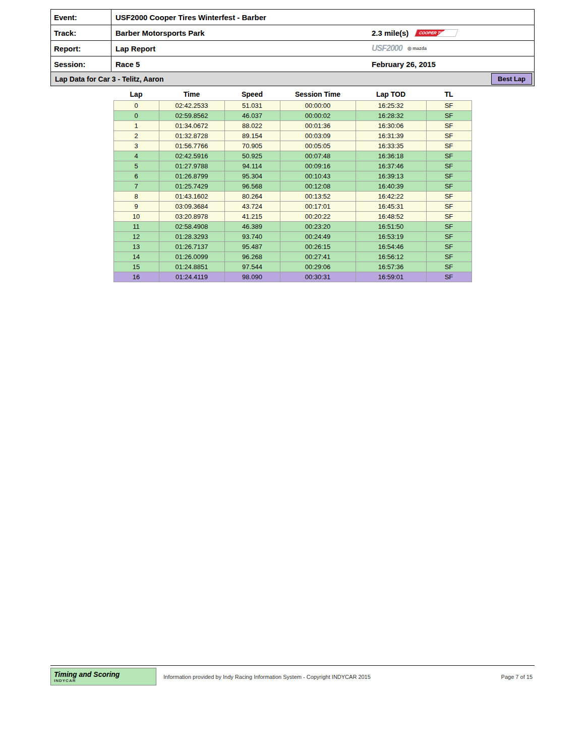Event:
USF2000 Cooper Tires Winterfest - Barber
Track:
Barber Motorsports Park
2.3 mile(s) COOPER TIRES
Report:
Lap Report
USF2000 ◎ mazda
Session:
Race 5
February 26, 2015
Lap Data for Car 3 - Telitz, Aaron
Best Lap
| Lap | Time | Speed | Session Time | Lap TOD | TL |
| --- | --- | --- | --- | --- | --- |
| 0 | 02:42.2533 | 51.031 | 00:00:00 | 16:25:32 | SF |
| 0 | 02:59.8562 | 46.037 | 00:00:02 | 16:28:32 | SF |
| 1 | 01:34.0672 | 88.022 | 00:01:36 | 16:30:06 | SF |
| 2 | 01:32.8728 | 89.154 | 00:03:09 | 16:31:39 | SF |
| 3 | 01:56.7766 | 70.905 | 00:05:05 | 16:33:35 | SF |
| 4 | 02:42.5916 | 50.925 | 00:07:48 | 16:36:18 | SF |
| 5 | 01:27.9788 | 94.114 | 00:09:16 | 16:37:46 | SF |
| 6 | 01:26.8799 | 95.304 | 00:10:43 | 16:39:13 | SF |
| 7 | 01:25.7429 | 96.568 | 00:12:08 | 16:40:39 | SF |
| 8 | 01:43.1602 | 80.264 | 00:13:52 | 16:42:22 | SF |
| 9 | 03:09.3684 | 43.724 | 00:17:01 | 16:45:31 | SF |
| 10 | 03:20.8978 | 41.215 | 00:20:22 | 16:48:52 | SF |
| 11 | 02:58.4908 | 46.389 | 00:23:20 | 16:51:50 | SF |
| 12 | 01:28.3293 | 93.740 | 00:24:49 | 16:53:19 | SF |
| 13 | 01:26.7137 | 95.487 | 00:26:15 | 16:54:46 | SF |
| 14 | 01:26.0099 | 96.268 | 00:27:41 | 16:56:12 | SF |
| 15 | 01:24.8851 | 97.544 | 00:29:06 | 16:57:36 | SF |
| 16 | 01:24.4119 | 98.090 | 00:30:31 | 16:59:01 | SF |
Timing and Scoring
INDYCAR
Information provided by Indy Racing Information System - Copyright INDYCAR 2015
Page 7 of 15